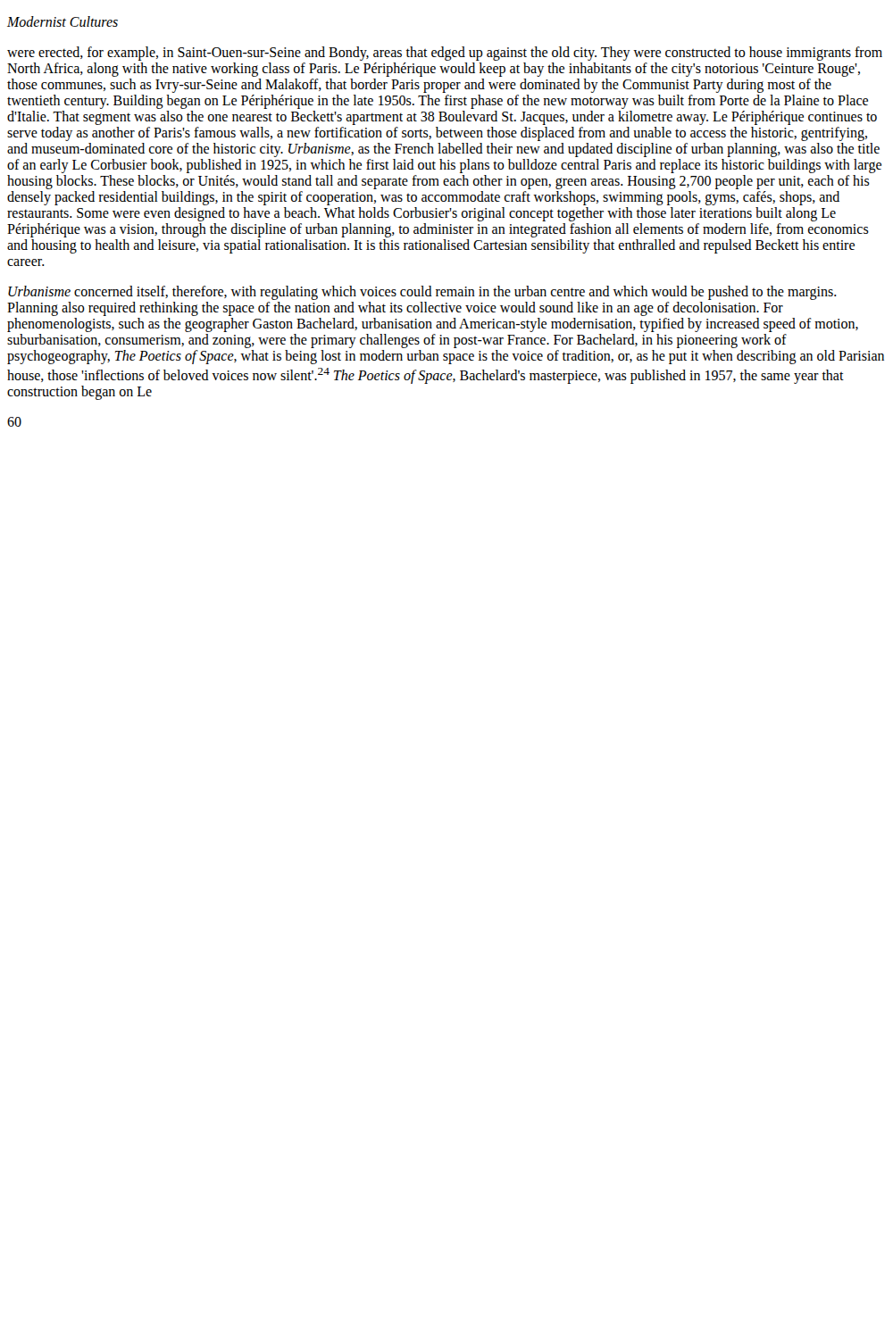Modernist Cultures
were erected, for example, in Saint-Ouen-sur-Seine and Bondy, areas that edged up against the old city. They were constructed to house immigrants from North Africa, along with the native working class of Paris. Le Périphérique would keep at bay the inhabitants of the city's notorious 'Ceinture Rouge', those communes, such as Ivry-sur-Seine and Malakoff, that border Paris proper and were dominated by the Communist Party during most of the twentieth century. Building began on Le Périphérique in the late 1950s. The first phase of the new motorway was built from Porte de la Plaine to Place d'Italie. That segment was also the one nearest to Beckett's apartment at 38 Boulevard St. Jacques, under a kilometre away. Le Périphérique continues to serve today as another of Paris's famous walls, a new fortification of sorts, between those displaced from and unable to access the historic, gentrifying, and museum-dominated core of the historic city. Urbanisme, as the French labelled their new and updated discipline of urban planning, was also the title of an early Le Corbusier book, published in 1925, in which he first laid out his plans to bulldoze central Paris and replace its historic buildings with large housing blocks. These blocks, or Unités, would stand tall and separate from each other in open, green areas. Housing 2,700 people per unit, each of his densely packed residential buildings, in the spirit of cooperation, was to accommodate craft workshops, swimming pools, gyms, cafés, shops, and restaurants. Some were even designed to have a beach. What holds Corbusier's original concept together with those later iterations built along Le Périphérique was a vision, through the discipline of urban planning, to administer in an integrated fashion all elements of modern life, from economics and housing to health and leisure, via spatial rationalisation. It is this rationalised Cartesian sensibility that enthralled and repulsed Beckett his entire career.
Urbanisme concerned itself, therefore, with regulating which voices could remain in the urban centre and which would be pushed to the margins. Planning also required rethinking the space of the nation and what its collective voice would sound like in an age of decolonisation. For phenomenologists, such as the geographer Gaston Bachelard, urbanisation and American-style modernisation, typified by increased speed of motion, suburbanisation, consumerism, and zoning, were the primary challenges of in post-war France. For Bachelard, in his pioneering work of psychogeography, The Poetics of Space, what is being lost in modern urban space is the voice of tradition, or, as he put it when describing an old Parisian house, those 'inflections of beloved voices now silent'.24 The Poetics of Space, Bachelard's masterpiece, was published in 1957, the same year that construction began on Le
60